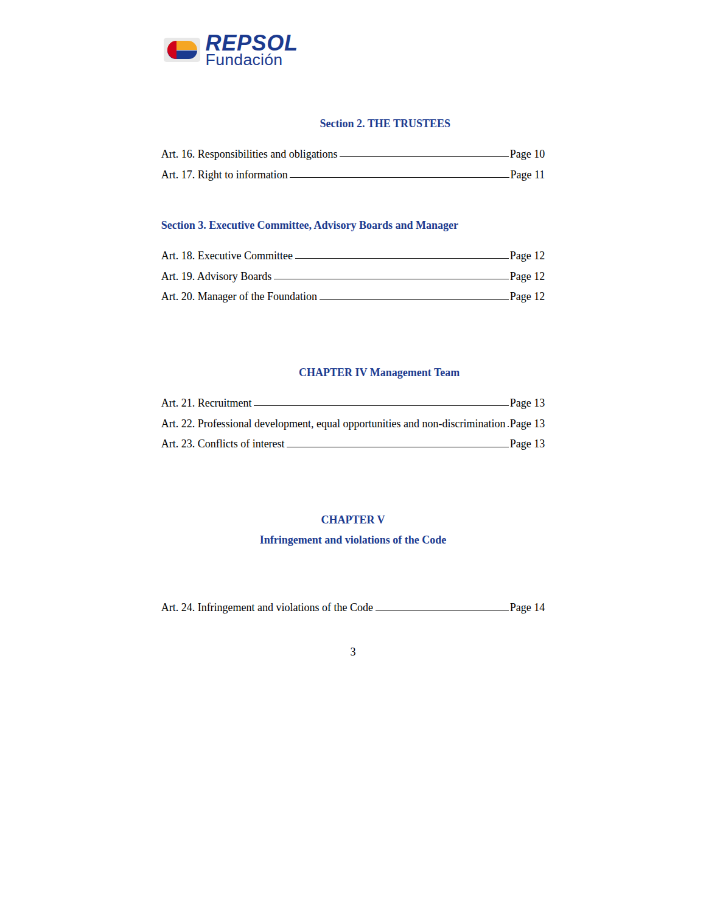REPSOL Fundación
Section 2. THE TRUSTEES
Art. 16. Responsibilities and obligations Page 10
Art. 17. Right to information Page 11
Section 3. Executive Committee, Advisory Boards and Manager
Art. 18. Executive Committee Page 12
Art. 19. Advisory Boards Page 12
Art. 20. Manager of the Foundation Page 12
CHAPTER IV Management Team
Art. 21. Recruitment Page 13
Art. 22. Professional development, equal opportunities and non-discrimination Page 13
Art. 23. Conflicts of interest Page 13
CHAPTER V
Infringement and violations of the Code
Art. 24. Infringement and violations of the Code Page 14
3